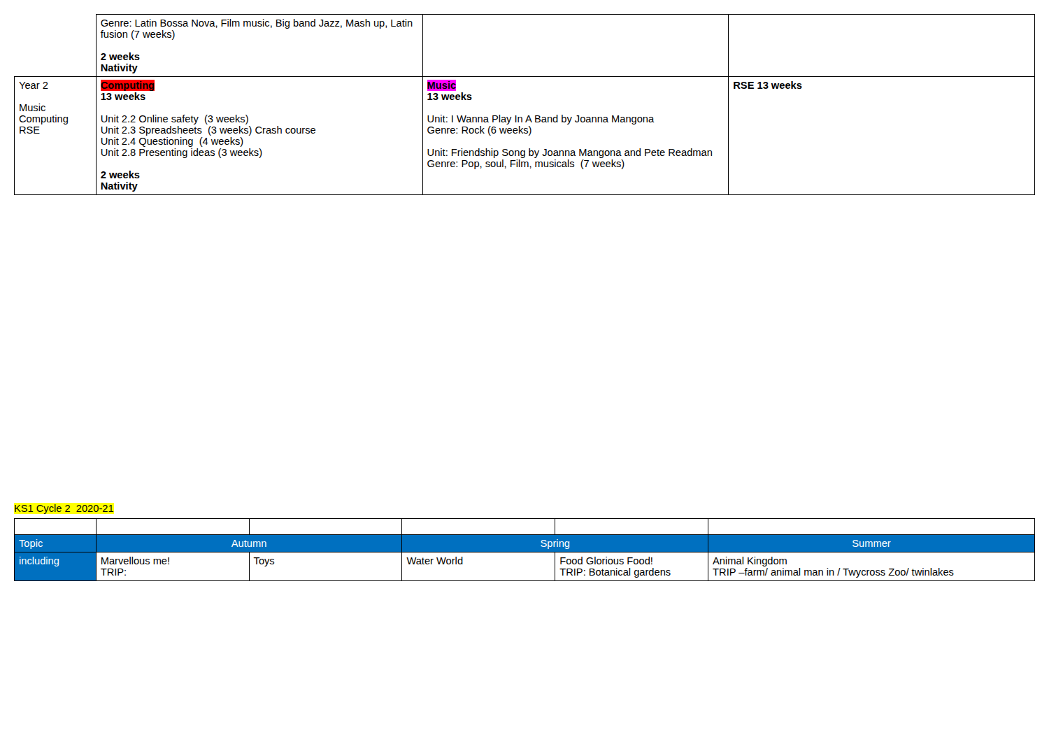| | Genre: Latin Bossa Nova, Film music, Big band Jazz, Mash up, Latin fusion (7 weeks) 2 weeks Nativity | | |
| Year 2 Music Computing RSE | Computing 13 weeks Unit 2.2 Online safety (3 weeks) Unit 2.3 Spreadsheets (3 weeks) Crash course Unit 2.4 Questioning (4 weeks) Unit 2.8 Presenting ideas (3 weeks) 2 weeks Nativity | Music 13 weeks Unit: I Wanna Play In A Band by Joanna Mangona Genre: Rock (6 weeks) Unit: Friendship Song by Joanna Mangona and Pete Readman Genre: Pop, soul, Film, musicals (7 weeks) | RSE 13 weeks |
KS1 Cycle 2 2020-21
| Topic | Autumn | Spring | Summer |
| including | Marvellous me! TRIP: | Toys | Water World | Food Glorious Food! TRIP: Botanical gardens | Animal Kingdom TRIP –farm/ animal man in / Twycross Zoo/ twinlakes |